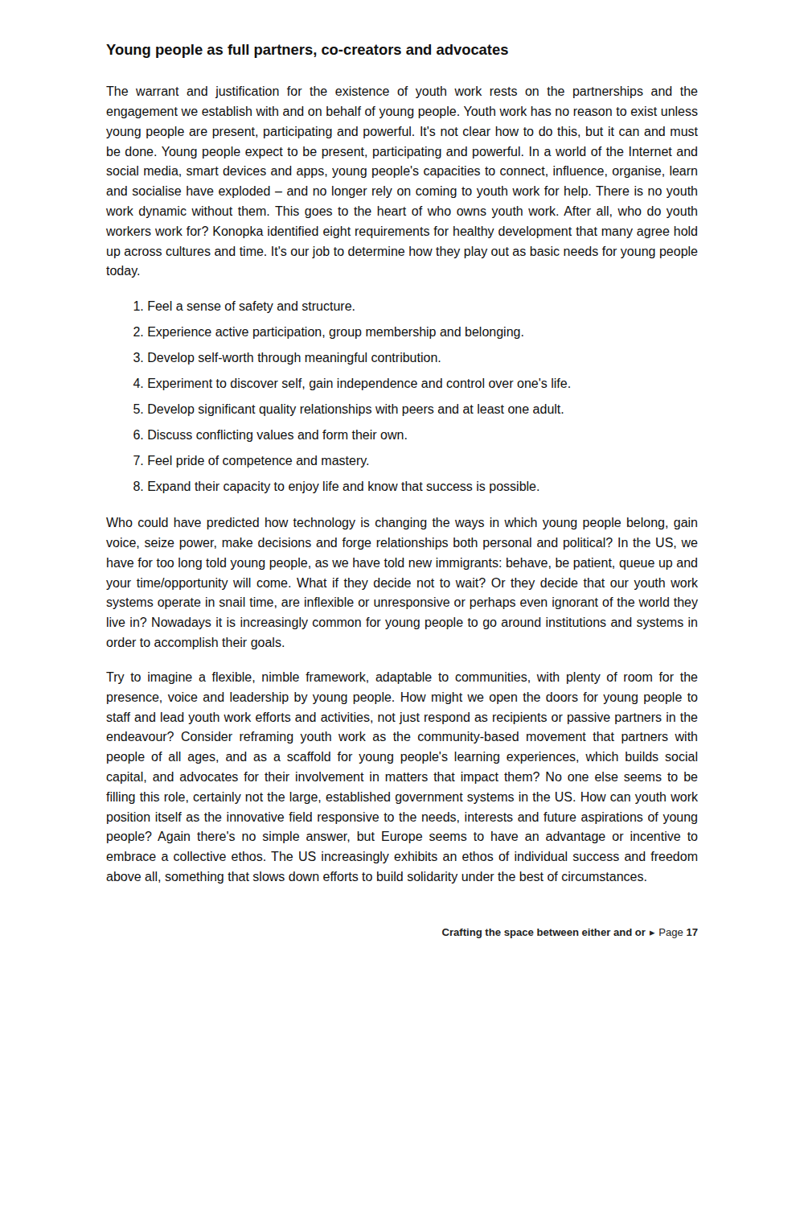Young people as full partners, co-creators and advocates
The warrant and justification for the existence of youth work rests on the partnerships and the engagement we establish with and on behalf of young people. Youth work has no reason to exist unless young people are present, participating and powerful. It's not clear how to do this, but it can and must be done. Young people expect to be present, participating and powerful. In a world of the Internet and social media, smart devices and apps, young people's capacities to connect, influence, organise, learn and socialise have exploded – and no longer rely on coming to youth work for help. There is no youth work dynamic without them. This goes to the heart of who owns youth work. After all, who do youth workers work for? Konopka identified eight requirements for healthy development that many agree hold up across cultures and time. It's our job to determine how they play out as basic needs for young people today.
Feel a sense of safety and structure.
Experience active participation, group membership and belonging.
Develop self-worth through meaningful contribution.
Experiment to discover self, gain independence and control over one's life.
Develop significant quality relationships with peers and at least one adult.
Discuss conflicting values and form their own.
Feel pride of competence and mastery.
Expand their capacity to enjoy life and know that success is possible.
Who could have predicted how technology is changing the ways in which young people belong, gain voice, seize power, make decisions and forge relationships both personal and political? In the US, we have for too long told young people, as we have told new immigrants: behave, be patient, queue up and your time/opportunity will come. What if they decide not to wait? Or they decide that our youth work systems operate in snail time, are inflexible or unresponsive or perhaps even ignorant of the world they live in? Nowadays it is increasingly common for young people to go around institutions and systems in order to accomplish their goals.
Try to imagine a flexible, nimble framework, adaptable to communities, with plenty of room for the presence, voice and leadership by young people. How might we open the doors for young people to staff and lead youth work efforts and activities, not just respond as recipients or passive partners in the endeavour? Consider reframing youth work as the community-based movement that partners with people of all ages, and as a scaffold for young people's learning experiences, which builds social capital, and advocates for their involvement in matters that impact them? No one else seems to be filling this role, certainly not the large, established government systems in the US. How can youth work position itself as the innovative field responsive to the needs, interests and future aspirations of young people? Again there's no simple answer, but Europe seems to have an advantage or incentive to embrace a collective ethos. The US increasingly exhibits an ethos of individual success and freedom above all, something that slows down efforts to build solidarity under the best of circumstances.
Crafting the space between either and or▸Page 17